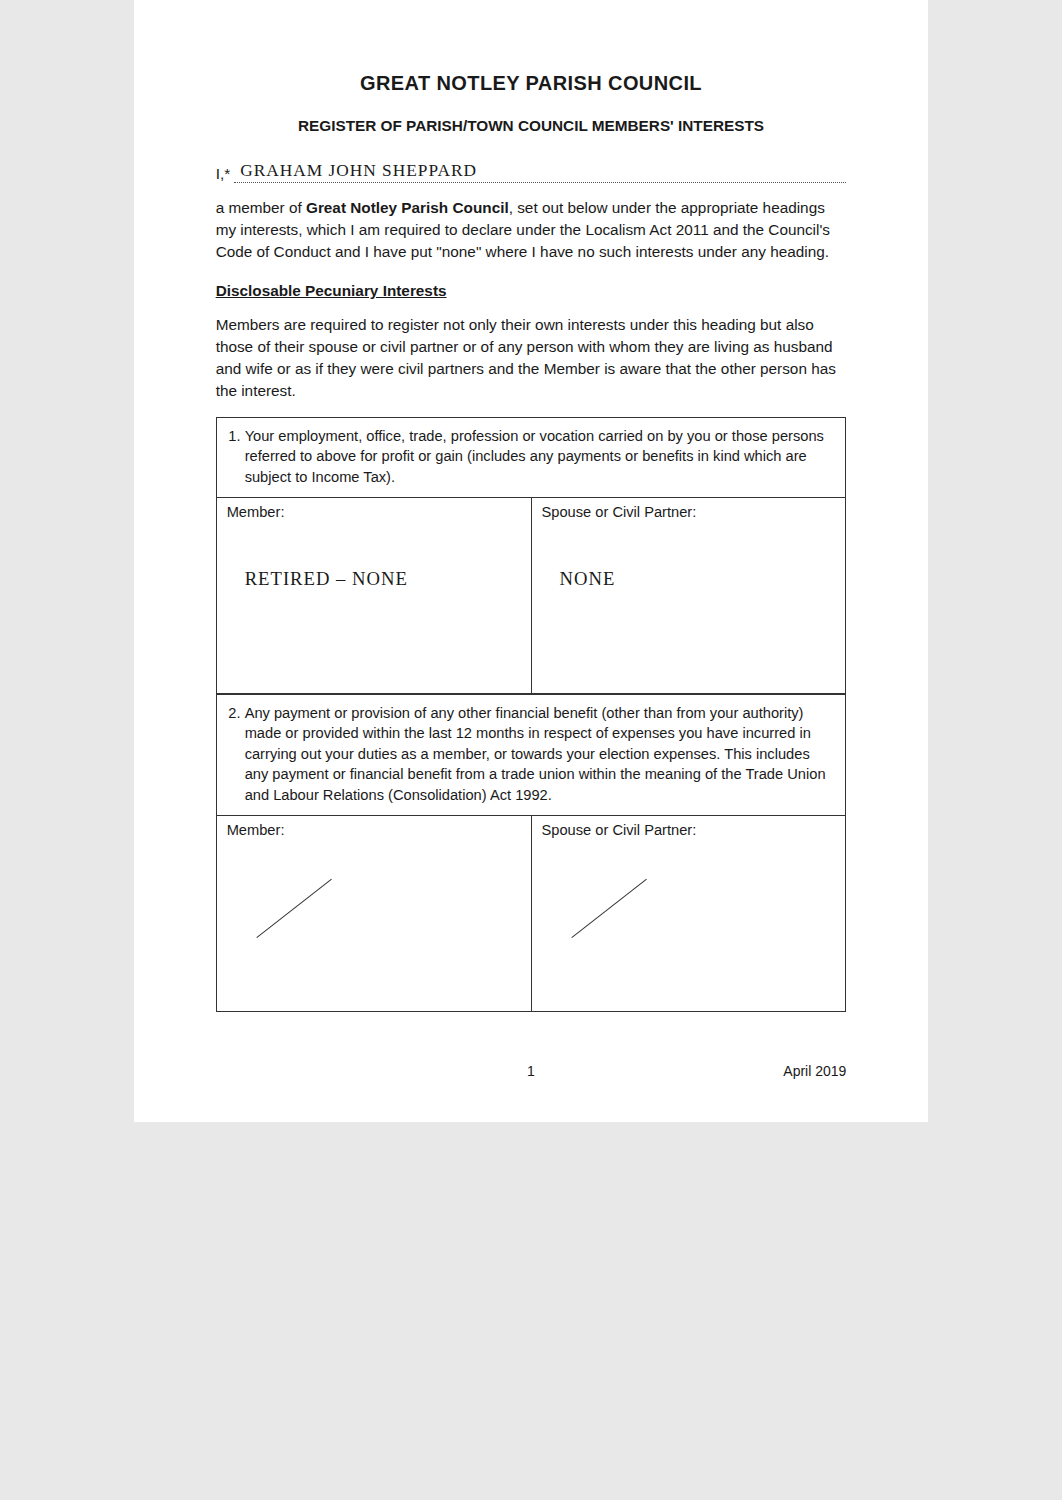GREAT NOTLEY PARISH COUNCIL
REGISTER OF PARISH/TOWN COUNCIL MEMBERS' INTERESTS
I,* Graham John Sheppard
a member of Great Notley Parish Council, set out below under the appropriate headings my interests, which I am required to declare under the Localism Act 2011 and the Council's Code of Conduct and I have put "none" where I have no such interests under any heading.
Disclosable Pecuniary Interests
Members are required to register not only their own interests under this heading but also those of their spouse or civil partner or of any person with whom they are living as husband and wife or as if they were civil partners and the Member is aware that the other person has the interest.
| Your employment, office, trade, profession or vocation carried on by you or those persons referred to above for profit or gain (includes any payments or benefits in kind which are subject to Income Tax). |
| Member: Retired – None | Spouse or Civil Partner: None |
| Any payment or provision of any other financial benefit (other than from your authority) made or provided within the last 12 months in respect of expenses you have incurred in carrying out your duties as a member, or towards your election expenses. This includes any payment or financial benefit from a trade union within the meaning of the Trade Union and Labour Relations (Consolidation) Act 1992. |
| Member: | Spouse or Civil Partner: |
1
April 2019